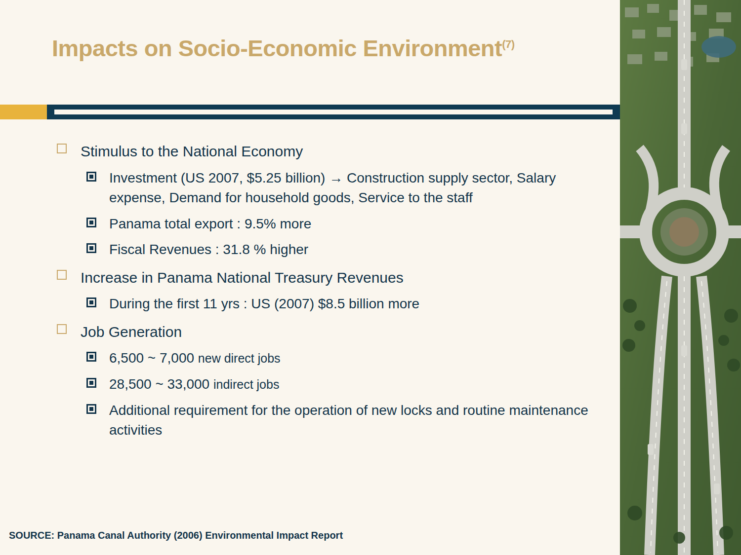Impacts on Socio-Economic Environment(7)
Stimulus to the National Economy
Investment (US 2007, $5.25 billion) → Construction supply sector, Salary expense, Demand for household goods, Service to the staff
Panama total export : 9.5% more
Fiscal Revenues : 31.8 % higher
Increase in Panama National Treasury Revenues
During the first 11 yrs : US (2007) $8.5 billion more
Job Generation
6,500 ~ 7,000 new direct jobs
28,500 ~ 33,000 indirect jobs
Additional requirement for the operation of new locks and routine maintenance activities
SOURCE: Panama Canal Authority (2006) Environmental Impact Report